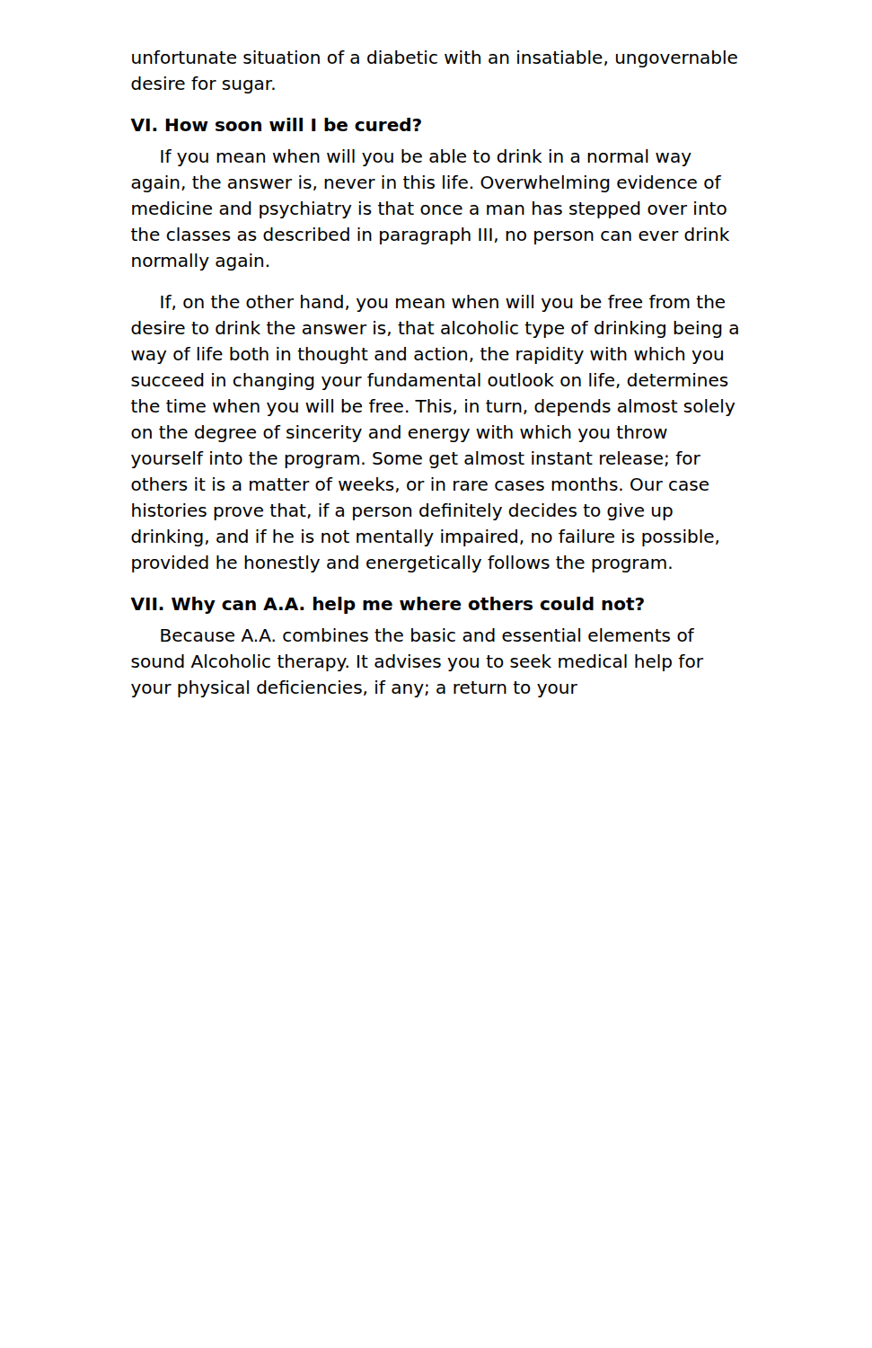unfortunate situation of a diabetic with an insatiable, ungovernable desire for sugar.
VI. How soon will I be cured?
If you mean when will you be able to drink in a normal way again, the answer is, never in this life. Overwhelming evidence of medicine and psychiatry is that once a man has stepped over into the classes as described in paragraph III, no person can ever drink normally again.
If, on the other hand, you mean when will you be free from the desire to drink the answer is, that alcoholic type of drinking being a way of life both in thought and action, the rapidity with which you succeed in changing your fundamental outlook on life, determines the time when you will be free. This, in turn, depends almost solely on the degree of sincerity and energy with which you throw yourself into the program. Some get almost instant release; for others it is a matter of weeks, or in rare cases months. Our case histories prove that, if a person definitely decides to give up drinking, and if he is not mentally impaired, no failure is possible, provided he honestly and energetically follows the program.
VII. Why can A.A. help me where others could not?
Because A.A. combines the basic and essential elements of sound Alcoholic therapy. It advises you to seek medical help for your physical deficiencies, if any; a return to your